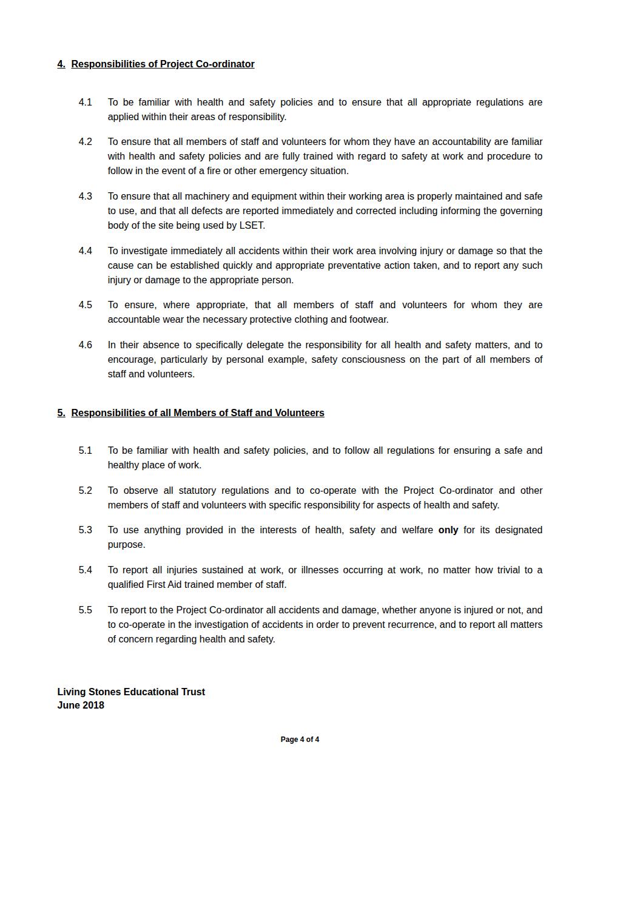4.
Responsibilities of Project Co-ordinator
4.1 To be familiar with health and safety policies and to ensure that all appropriate regulations are applied within their areas of responsibility.
4.2 To ensure that all members of staff and volunteers for whom they have an accountability are familiar with health and safety policies and are fully trained with regard to safety at work and procedure to follow in the event of a fire or other emergency situation.
4.3 To ensure that all machinery and equipment within their working area is properly maintained and safe to use, and that all defects are reported immediately and corrected including informing the governing body of the site being used by LSET.
4.4 To investigate immediately all accidents within their work area involving injury or damage so that the cause can be established quickly and appropriate preventative action taken, and to report any such injury or damage to the appropriate person.
4.5 To ensure, where appropriate, that all members of staff and volunteers for whom they are accountable wear the necessary protective clothing and footwear.
4.6 In their absence to specifically delegate the responsibility for all health and safety matters, and to encourage, particularly by personal example, safety consciousness on the part of all members of staff and volunteers.
5.
Responsibilities of all Members of Staff and Volunteers
5.1 To be familiar with health and safety policies, and to follow all regulations for ensuring a safe and healthy place of work.
5.2 To observe all statutory regulations and to co-operate with the Project Co-ordinator and other members of staff and volunteers with specific responsibility for aspects of health and safety.
5.3 To use anything provided in the interests of health, safety and welfare only for its designated purpose.
5.4 To report all injuries sustained at work, or illnesses occurring at work, no matter how trivial to a qualified First Aid trained member of staff.
5.5 To report to the Project Co-ordinator all accidents and damage, whether anyone is injured or not, and to co-operate in the investigation of accidents in order to prevent recurrence, and to report all matters of concern regarding health and safety.
Living Stones Educational Trust
June 2018
Page 4 of 4